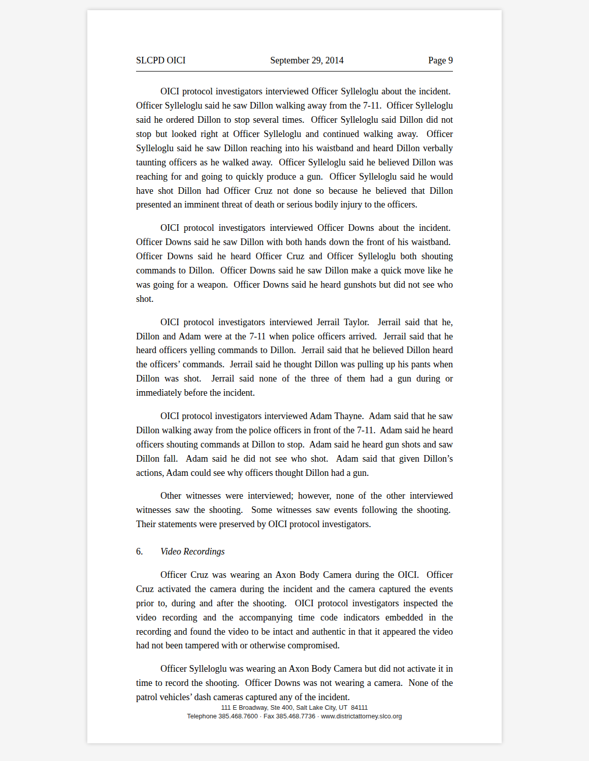SLCPD OICI
September 29, 2014
Page 9
OICI protocol investigators interviewed Officer Sylleloglu about the incident. Officer Sylleloglu said he saw Dillon walking away from the 7-11. Officer Sylleloglu said he ordered Dillon to stop several times. Officer Sylleloglu said Dillon did not stop but looked right at Officer Sylleloglu and continued walking away. Officer Sylleloglu said he saw Dillon reaching into his waistband and heard Dillon verbally taunting officers as he walked away. Officer Sylleloglu said he believed Dillon was reaching for and going to quickly produce a gun. Officer Sylleloglu said he would have shot Dillon had Officer Cruz not done so because he believed that Dillon presented an imminent threat of death or serious bodily injury to the officers.
OICI protocol investigators interviewed Officer Downs about the incident. Officer Downs said he saw Dillon with both hands down the front of his waistband. Officer Downs said he heard Officer Cruz and Officer Sylleloglu both shouting commands to Dillon. Officer Downs said he saw Dillon make a quick move like he was going for a weapon. Officer Downs said he heard gunshots but did not see who shot.
OICI protocol investigators interviewed Jerrail Taylor. Jerrail said that he, Dillon and Adam were at the 7-11 when police officers arrived. Jerrail said that he heard officers yelling commands to Dillon. Jerrail said that he believed Dillon heard the officers’ commands. Jerrail said he thought Dillon was pulling up his pants when Dillon was shot. Jerrail said none of the three of them had a gun during or immediately before the incident.
OICI protocol investigators interviewed Adam Thayne. Adam said that he saw Dillon walking away from the police officers in front of the 7-11. Adam said he heard officers shouting commands at Dillon to stop. Adam said he heard gun shots and saw Dillon fall. Adam said he did not see who shot. Adam said that given Dillon’s actions, Adam could see why officers thought Dillon had a gun.
Other witnesses were interviewed; however, none of the other interviewed witnesses saw the shooting. Some witnesses saw events following the shooting. Their statements were preserved by OICI protocol investigators.
6. Video Recordings
Officer Cruz was wearing an Axon Body Camera during the OICI. Officer Cruz activated the camera during the incident and the camera captured the events prior to, during and after the shooting. OICI protocol investigators inspected the video recording and the accompanying time code indicators embedded in the recording and found the video to be intact and authentic in that it appeared the video had not been tampered with or otherwise compromised.
Officer Sylleloglu was wearing an Axon Body Camera but did not activate it in time to record the shooting. Officer Downs was not wearing a camera. None of the patrol vehicles’ dash cameras captured any of the incident.
111 E Broadway, Ste 400, Salt Lake City, UT 84111
Telephone 385.468.7600 · Fax 385.468.7736 · www.districtattorney.slco.org